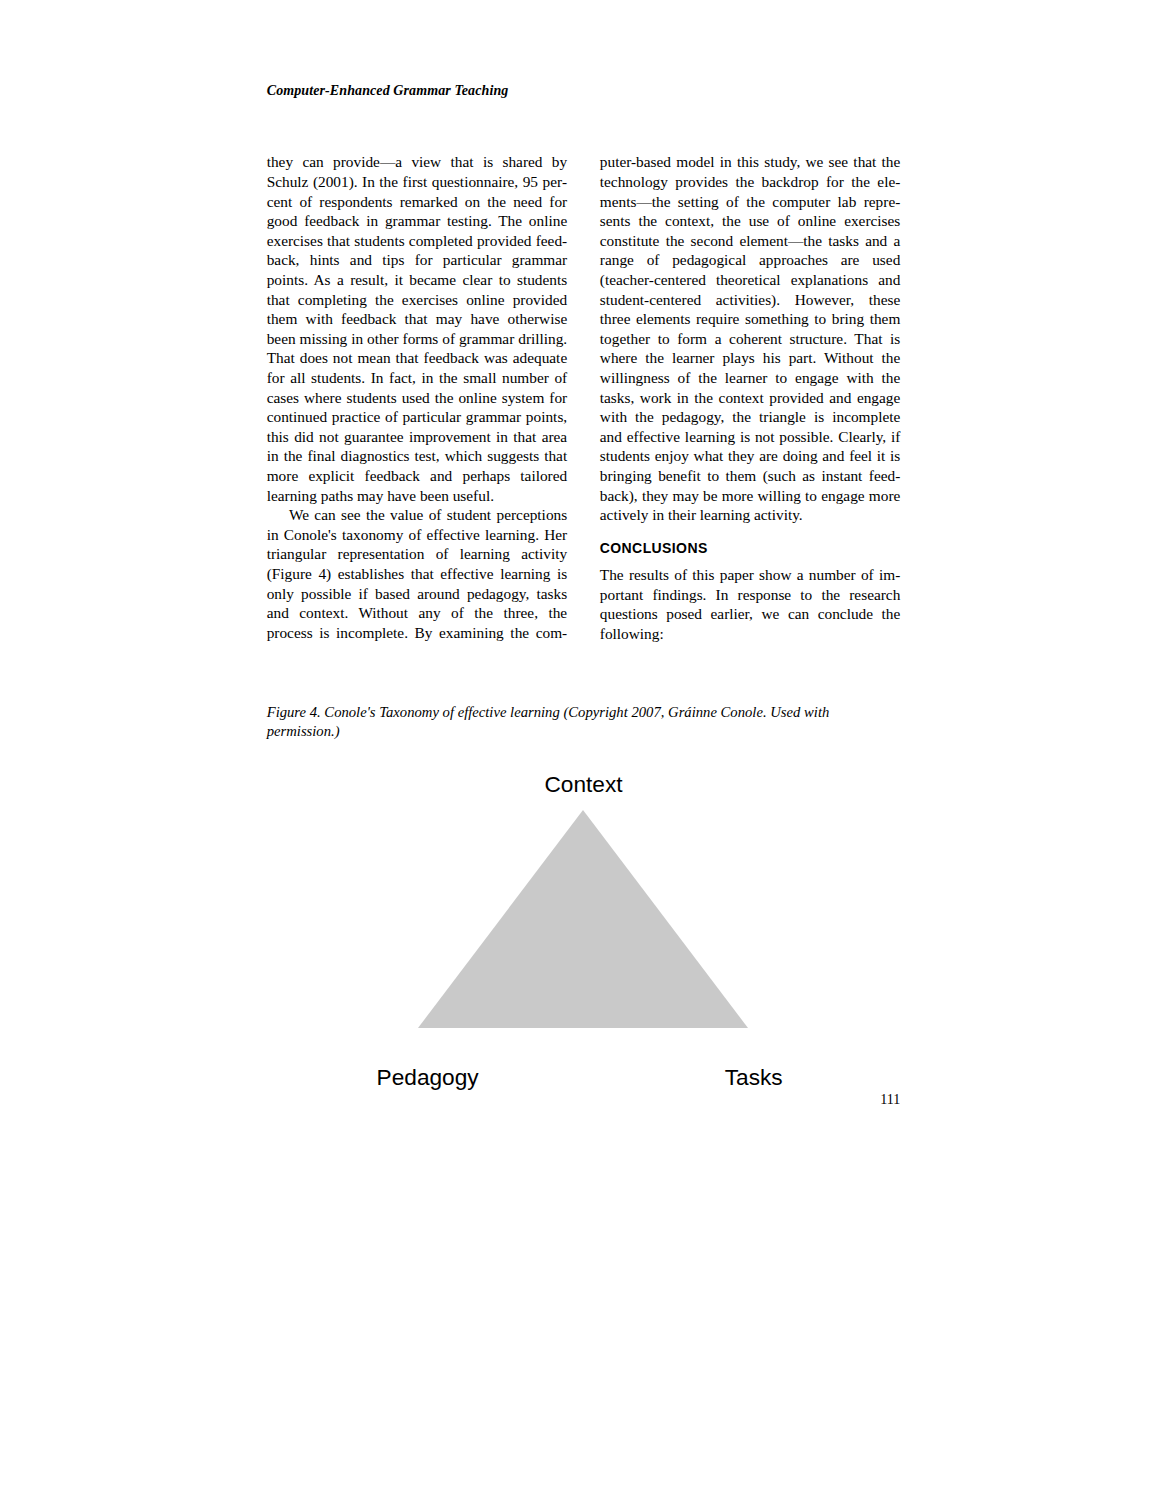Computer-Enhanced Grammar Teaching
they can provide—a view that is shared by Schulz (2001). In the first questionnaire, 95 percent of respondents remarked on the need for good feedback in grammar testing. The online exercises that students completed provided feedback, hints and tips for particular grammar points. As a result, it became clear to students that completing the exercises online provided them with feedback that may have otherwise been missing in other forms of grammar drilling. That does not mean that feedback was adequate for all students. In fact, in the small number of cases where students used the online system for continued practice of particular grammar points, this did not guarantee improvement in that area in the final diagnostics test, which suggests that more explicit feedback and perhaps tailored learning paths may have been useful.
We can see the value of student perceptions in Conole's taxonomy of effective learning. Her triangular representation of learning activity (Figure 4) establishes that effective learning is only possible if based around pedagogy, tasks and context. Without any of the three, the process is incomplete. By examining the computer-based model in this study, we see that the technology provides the backdrop for the elements—the setting of the computer lab represents the context, the use of online exercises constitute the second element—the tasks and a range of pedagogical approaches are used (teacher-centered theoretical explanations and student-centered activities). However, these three elements require something to bring them together to form a coherent structure. That is where the learner plays his part. Without the willingness of the learner to engage with the tasks, work in the context provided and engage with the pedagogy, the triangle is incomplete and effective learning is not possible. Clearly, if students enjoy what they are doing and feel it is bringing benefit to them (such as instant feedback), they may be more willing to engage more actively in their learning activity.
CONCLUSIONS
The results of this paper show a number of important findings. In response to the research questions posed earlier, we can conclude the following:
Figure 4. Conole's Taxonomy of effective learning (Copyright 2007, Gráinne Conole. Used with permission.)
Context
Pedagogy
Tasks
111